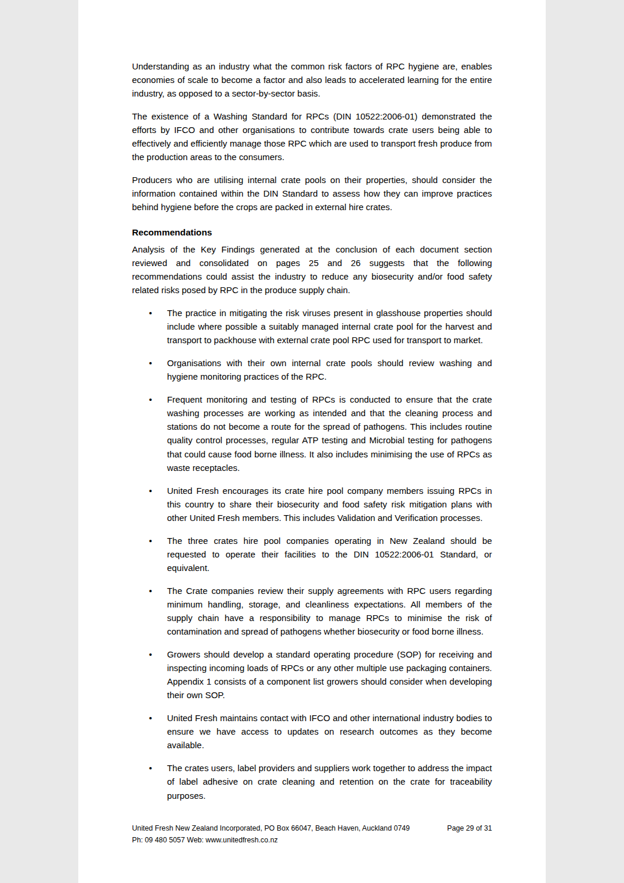Understanding as an industry what the common risk factors of RPC hygiene are, enables economies of scale to become a factor and also leads to accelerated learning for the entire industry, as opposed to a sector-by-sector basis.
The existence of a Washing Standard for RPCs (DIN 10522:2006-01) demonstrated the efforts by IFCO and other organisations to contribute towards crate users being able to effectively and efficiently manage those RPC which are used to transport fresh produce from the production areas to the consumers.
Producers who are utilising internal crate pools on their properties, should consider the information contained within the DIN Standard to assess how they can improve practices behind hygiene before the crops are packed in external hire crates.
Recommendations
Analysis of the Key Findings generated at the conclusion of each document section reviewed and consolidated on pages 25 and 26 suggests that the following recommendations could assist the industry to reduce any biosecurity and/or food safety related risks posed by RPC in the produce supply chain.
The practice in mitigating the risk viruses present in glasshouse properties should include where possible a suitably managed internal crate pool for the harvest and transport to packhouse with external crate pool RPC used for transport to market.
Organisations with their own internal crate pools should review washing and hygiene monitoring practices of the RPC.
Frequent monitoring and testing of RPCs is conducted to ensure that the crate washing processes are working as intended and that the cleaning process and stations do not become a route for the spread of pathogens. This includes routine quality control processes, regular ATP testing and Microbial testing for pathogens that could cause food borne illness. It also includes minimising the use of RPCs as waste receptacles.
United Fresh encourages its crate hire pool company members issuing RPCs in this country to share their biosecurity and food safety risk mitigation plans with other United Fresh members. This includes Validation and Verification processes.
The three crates hire pool companies operating in New Zealand should be requested to operate their facilities to the DIN 10522:2006-01 Standard, or equivalent.
The Crate companies review their supply agreements with RPC users regarding minimum handling, storage, and cleanliness expectations. All members of the supply chain have a responsibility to manage RPCs to minimise the risk of contamination and spread of pathogens whether biosecurity or food borne illness.
Growers should develop a standard operating procedure (SOP) for receiving and inspecting incoming loads of RPCs or any other multiple use packaging containers. Appendix 1 consists of a component list growers should consider when developing their own SOP.
United Fresh maintains contact with IFCO and other international industry bodies to ensure we have access to updates on research outcomes as they become available.
The crates users, label providers and suppliers work together to address the impact of label adhesive on crate cleaning and retention on the crate for traceability purposes.
United Fresh New Zealand Incorporated, PO Box 66047, Beach Haven, Auckland 0749 Page 29 of 31
Ph: 09 480 5057 Web: www.unitedfresh.co.nz